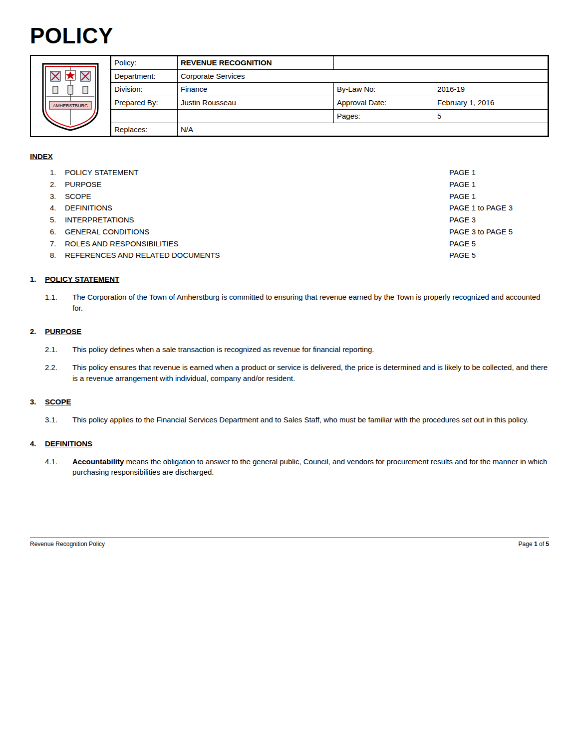POLICY
| Policy: | REVENUE RECOGNITION | |
| Department: | Corporate Services |
| Division: | Finance | By-Law No: | 2016-19 |
| Prepared By: | Justin Rousseau | Approval Date: | February 1, 2016 |
| | | Pages: | 5 |
| Replaces: | N/A |
INDEX
1. POLICY STATEMENT PAGE 1
2. PURPOSE PAGE 1
3. SCOPE PAGE 1
4. DEFINITIONS PAGE 1 to PAGE 3
5. INTERPRETATIONS PAGE 3
6. GENERAL CONDITIONS PAGE 3 to PAGE 5
7. ROLES AND RESPONSIBILITIES PAGE 5
8. REFERENCES AND RELATED DOCUMENTS PAGE 5
1. POLICY STATEMENT
1.1. The Corporation of the Town of Amherstburg is committed to ensuring that revenue earned by the Town is properly recognized and accounted for.
2. PURPOSE
2.1. This policy defines when a sale transaction is recognized as revenue for financial reporting.
2.2. This policy ensures that revenue is earned when a product or service is delivered, the price is determined and is likely to be collected, and there is a revenue arrangement with individual, company and/or resident.
3. SCOPE
3.1. This policy applies to the Financial Services Department and to Sales Staff, who must be familiar with the procedures set out in this policy.
4. DEFINITIONS
4.1. Accountability means the obligation to answer to the general public, Council, and vendors for procurement results and for the manner in which purchasing responsibilities are discharged.
Revenue Recognition Policy Page 1 of 5